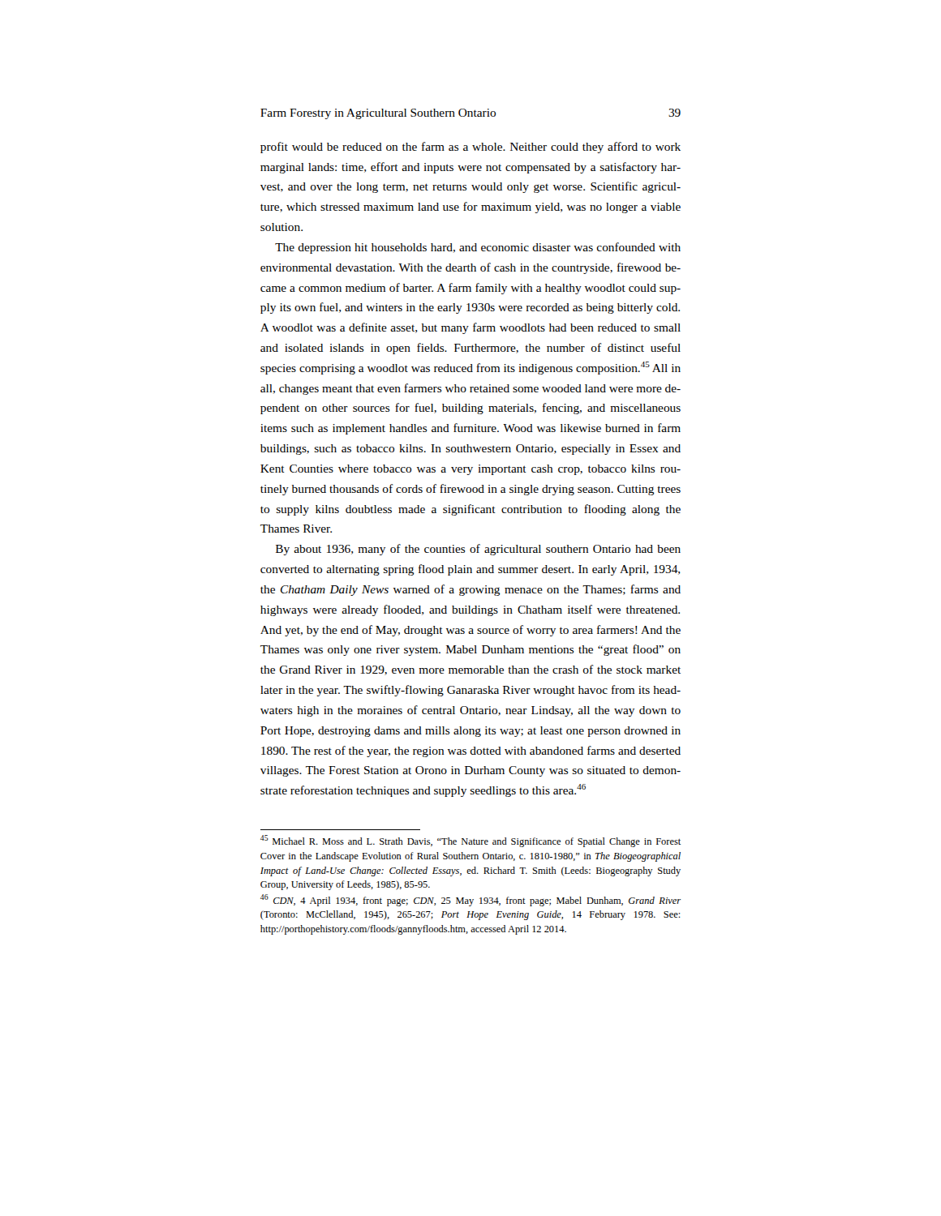Farm Forestry in Agricultural Southern Ontario 39
profit would be reduced on the farm as a whole. Neither could they afford to work marginal lands: time, effort and inputs were not compensated by a satisfactory harvest, and over the long term, net returns would only get worse. Scientific agriculture, which stressed maximum land use for maximum yield, was no longer a viable solution.
The depression hit households hard, and economic disaster was confounded with environmental devastation. With the dearth of cash in the countryside, firewood became a common medium of barter. A farm family with a healthy woodlot could supply its own fuel, and winters in the early 1930s were recorded as being bitterly cold. A woodlot was a definite asset, but many farm woodlots had been reduced to small and isolated islands in open fields. Furthermore, the number of distinct useful species comprising a woodlot was reduced from its indigenous composition.45 All in all, changes meant that even farmers who retained some wooded land were more dependent on other sources for fuel, building materials, fencing, and miscellaneous items such as implement handles and furniture. Wood was likewise burned in farm buildings, such as tobacco kilns. In southwestern Ontario, especially in Essex and Kent Counties where tobacco was a very important cash crop, tobacco kilns routinely burned thousands of cords of firewood in a single drying season. Cutting trees to supply kilns doubtless made a significant contribution to flooding along the Thames River.
By about 1936, many of the counties of agricultural southern Ontario had been converted to alternating spring flood plain and summer desert. In early April, 1934, the Chatham Daily News warned of a growing menace on the Thames; farms and highways were already flooded, and buildings in Chatham itself were threatened. And yet, by the end of May, drought was a source of worry to area farmers! And the Thames was only one river system. Mabel Dunham mentions the “great flood” on the Grand River in 1929, even more memorable than the crash of the stock market later in the year. The swiftly-flowing Ganaraska River wrought havoc from its headwaters high in the moraines of central Ontario, near Lindsay, all the way down to Port Hope, destroying dams and mills along its way; at least one person drowned in 1890. The rest of the year, the region was dotted with abandoned farms and deserted villages. The Forest Station at Orono in Durham County was so situated to demonstrate reforestation techniques and supply seedlings to this area.46
45 Michael R. Moss and L. Strath Davis, “The Nature and Significance of Spatial Change in Forest Cover in the Landscape Evolution of Rural Southern Ontario, c. 1810-1980,” in The Biogeographical Impact of Land-Use Change: Collected Essays, ed. Richard T. Smith (Leeds: Biogeography Study Group, University of Leeds, 1985), 85-95.
46 CDN, 4 April 1934, front page; CDN, 25 May 1934, front page; Mabel Dunham, Grand River (Toronto: McClelland, 1945), 265-267; Port Hope Evening Guide, 14 February 1978. See: http://porthopehistory.com/floods/gannyfloods.htm, accessed April 12 2014.